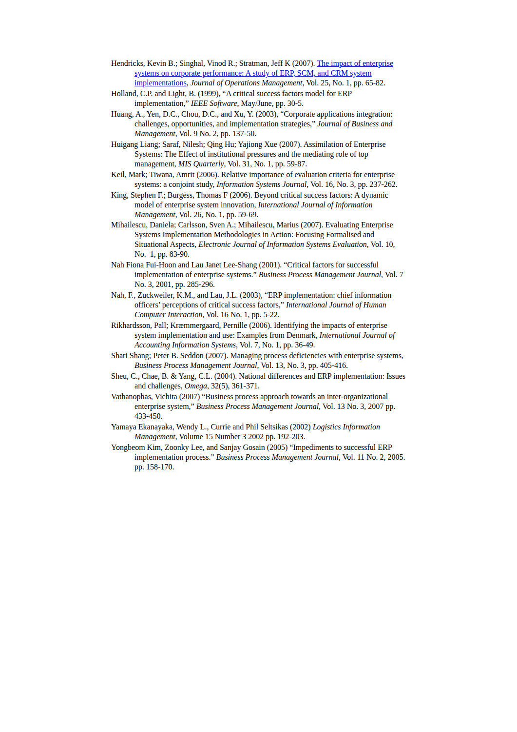Hendricks, Kevin B.; Singhal, Vinod R.; Stratman, Jeff K (2007). The impact of enterprise systems on corporate performance: A study of ERP, SCM, and CRM system implementations, Journal of Operations Management, Vol. 25, No. 1, pp. 65-82.
Holland, C.P. and Light, B. (1999), “A critical success factors model for ERP implementation,” IEEE Software, May/June, pp. 30-5.
Huang, A., Yen, D.C., Chou, D.C., and Xu, Y. (2003), “Corporate applications integration: challenges, opportunities, and implementation strategies,” Journal of Business and Management, Vol. 9 No. 2, pp. 137-50.
Huigang Liang; Saraf, Nilesh; Qing Hu; Yajiong Xue (2007). Assimilation of Enterprise Systems: The Effect of institutional pressures and the mediating role of top management, MIS Quarterly, Vol. 31, No. 1, pp. 59-87.
Keil, Mark; Tiwana, Amrit (2006). Relative importance of evaluation criteria for enterprise systems: a conjoint study, Information Systems Journal, Vol. 16, No. 3, pp. 237-262.
King, Stephen F.; Burgess, Thomas F (2006). Beyond critical success factors: A dynamic model of enterprise system innovation, International Journal of Information Management, Vol. 26, No. 1, pp. 59-69.
Mihailescu, Daniela; Carlsson, Sven A.; Mihailescu, Marius (2007). Evaluating Enterprise Systems Implementation Methodologies in Action: Focusing Formalised and Situational Aspects, Electronic Journal of Information Systems Evaluation, Vol. 10, No. 1, pp. 83-90.
Nah Fiona Fui-Hoon and Lau Janet Lee-Shang (2001). “Critical factors for successful implementation of enterprise systems.” Business Process Management Journal, Vol. 7 No. 3, 2001, pp. 285-296.
Nah, F., Zuckweiler, K.M., and Lau, J.L. (2003), “ERP implementation: chief information officers’ perceptions of critical success factors,” International Journal of Human Computer Interaction, Vol. 16 No. 1, pp. 5-22.
Rikhardsson, Pall; Kræmmergaard, Pernille (2006). Identifying the impacts of enterprise system implementation and use: Examples from Denmark, International Journal of Accounting Information Systems, Vol. 7, No. 1, pp. 36-49.
Shari Shang; Peter B. Seddon (2007). Managing process deficiencies with enterprise systems, Business Process Management Journal, Vol. 13, No. 3, pp. 405-416.
Sheu, C., Chae, B. & Yang, C.L. (2004). National differences and ERP implementation: Issues and challenges, Omega, 32(5), 361-371.
Vathanophas, Vichita (2007) “Business process approach towards an inter-organizational enterprise system,” Business Process Management Journal, Vol. 13 No. 3, 2007 pp. 433-450.
Yamaya Ekanayaka, Wendy L., Currie and Phil Seltsikas (2002) Logistics Information Management, Volume 15 Number 3 2002 pp. 192-203.
Yongbeom Kim, Zoonky Lee, and Sanjay Gosain (2005) “Impediments to successful ERP implementation process.” Business Process Management Journal, Vol. 11 No. 2, 2005. pp. 158-170.